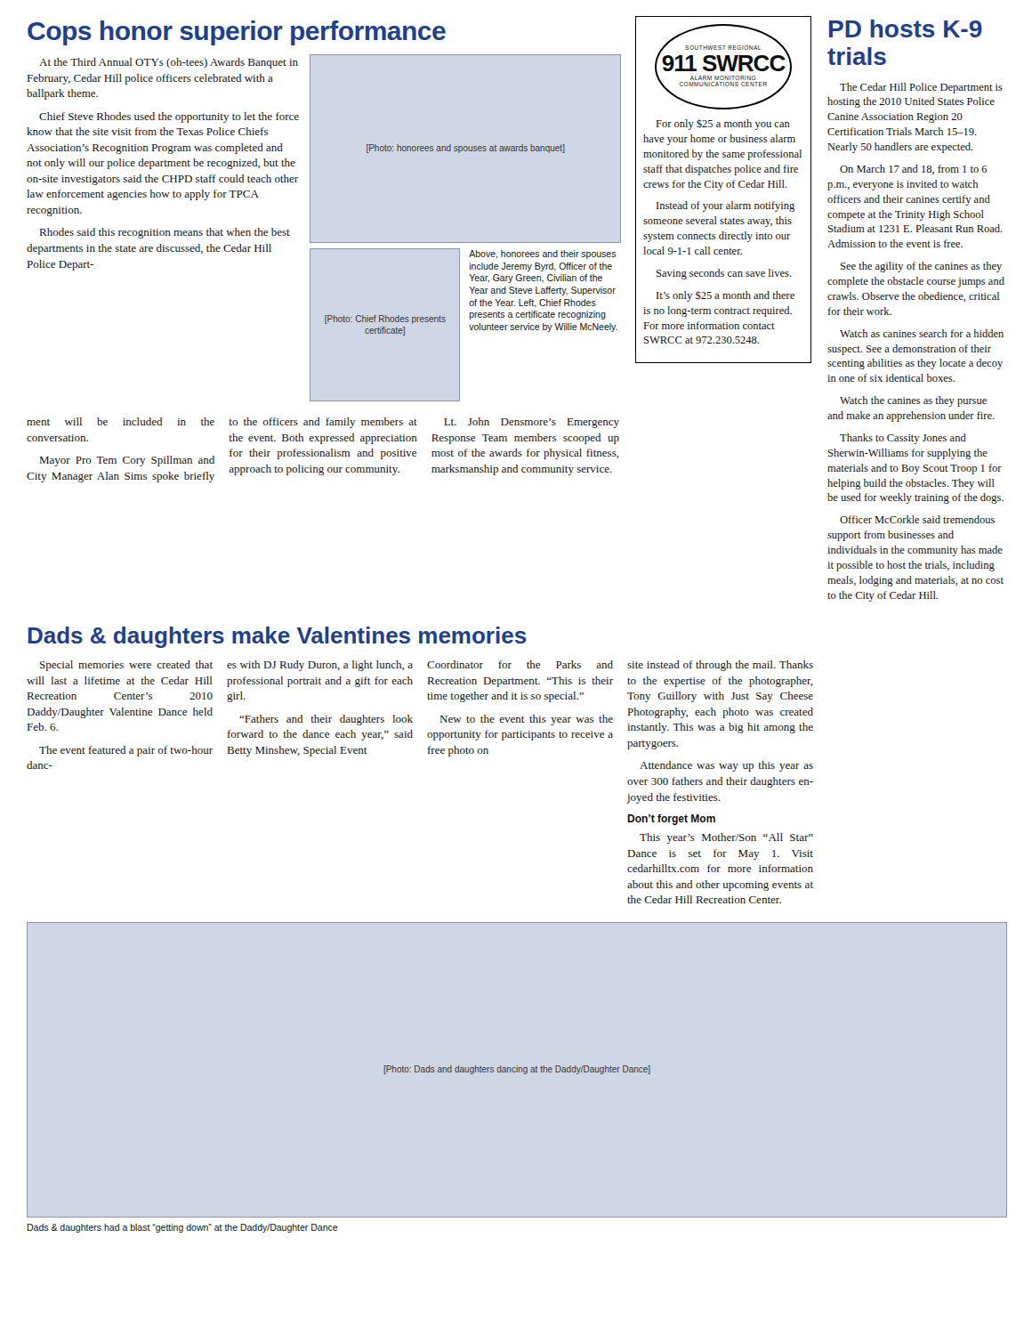Cops honor superior performance
At the Third Annual OTYs (oh-tees) Awards Banquet in February, Cedar Hill police officers celebrated with a ballpark theme.
Chief Steve Rhodes used the opportunity to let the force know that the site visit from the Texas Police Chiefs Association’s Recognition Program was completed and not only will our police department be recognized, but the on-site investigators said the CHPD staff could teach other law enforcement agencies how to apply for TPCA recognition.
Rhodes said this recognition means that when the best departments in the state are discussed, the Cedar Hill Police Depart-
[Photo: honorees and spouses at awards banquet]
[Photo: Chief Rhodes presents certificate]
Above, honorees and their spouses include Jeremy Byrd, Officer of the Year, Gary Green, Civilian of the Year and Steve Lafferty, Supervisor of the Year. Left, Chief Rhodes presents a certificate recognizing volunteer service by Willie McNeely.
ment will be included in the conversation.
Mayor Pro Tem Cory Spillman and City Manager Alan Sims spoke briefly to the officers and family members at the event. Both expressed appreciation for their professionalism and positive approach to policing our community.
Lt. John Densmore’s Emergency Response Team members scooped up most of the awards for physical fitness, marksmanship and community service.
SOUTHWEST REGIONAL
911 SWRCC
ALARM MONITORING
COMMUNICATIONS CENTER
For only $25 a month you can have your home or business alarm monitored by the same professional staff that dispatches police and fire crews for the City of Cedar Hill.
Instead of your alarm notifying someone several states away, this system connects directly into our local 9-1-1 call center.
Saving seconds can save lives.
It’s only $25 a month and there is no long-term contract required. For more information contact SWRCC at 972.230.5248.
PD hosts K-9 trials
The Cedar Hill Police Department is hosting the 2010 United States Police Canine Association Region 20 Certification Trials March 15–19. Nearly 50 handlers are expected.
On March 17 and 18, from 1 to 6 p.m., everyone is invited to watch officers and their canines certify and compete at the Trinity High School Stadium at 1231 E. Pleasant Run Road. Admission to the event is free.
See the agility of the canines as they complete the obstacle course jumps and crawls. Observe the obedience, critical for their work.
Watch as canines search for a hidden suspect. See a demonstration of their scenting abilities as they locate a decoy in one of six identical boxes.
Watch the canines as they pursue and make an apprehension under fire.
Thanks to Cassity Jones and Sherwin-Williams for supplying the materials and to Boy Scout Troop 1 for helping build the obstacles. They will be used for weekly training of the dogs.
Officer McCorkle said tremendous support from businesses and individuals in the community has made it possible to host the trials, including meals, lodging and materials, at no cost to the City of Cedar Hill.
Dads & daughters make Valentines memories
Special memories were created that will last a lifetime at the Cedar Hill Recreation Center’s 2010 Daddy/Daughter Valentine Dance held Feb. 6.
The event featured a pair of two-hour danc-
es with DJ Rudy Duron, a light lunch, a professional portrait and a gift for each girl.
“Fathers and their daughters look forward to the dance each year,” said Betty Minshew, Special Event
Coordinator for the Parks and Recreation Department. “This is their time together and it is so special.”
New to the event this year was the opportunity for participants to receive a free photo on
site instead of through the mail. Thanks to the expertise of the photographer, Tony Guillory with Just Say Cheese Photography, each photo was created instantly. This was a big hit among the partygoers.
Attendance was way up this year as over 300 fathers and their daughters enjoyed the festivities.
Don’t forget Mom
This year’s Mother/Son “All Star” Dance is set for May 1. Visit cedarhilltx.com for more information about this and other upcoming events at the Cedar Hill Recreation Center.
[Photo: Dads and daughters dancing at the Daddy/Daughter Dance]
Dads & daughters had a blast “getting down” at the Daddy/Daughter Dance